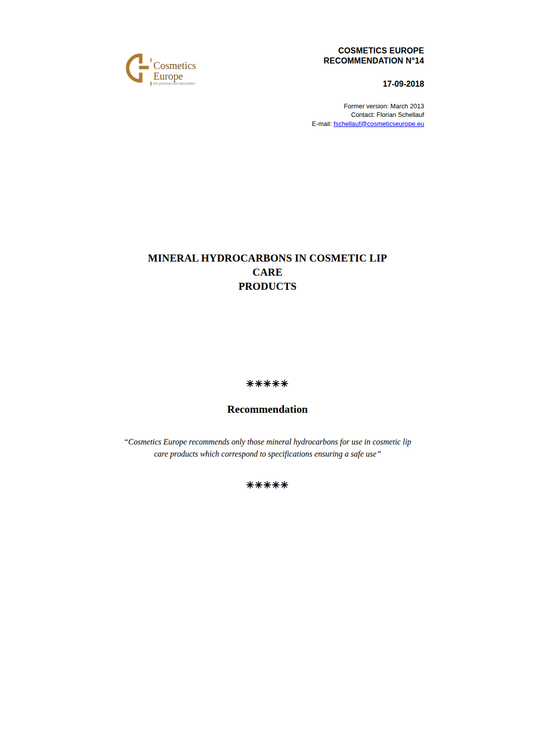Cosmetics Europe — the personal care association Cosmetics Europe the personal care association
COSMETICS EUROPE
RECOMMENDATION N°14
17-09-2018
Former version: March 2013
Contact: Florian Schellauf
E-mail: fschellauf@cosmeticseurope.eu
MINERAL HYDROCARBONS IN COSMETIC LIP CARE
PRODUCTS
✳✳✳✳✳
Recommendation
“Cosmetics Europe recommends only those mineral hydrocarbons for use in cosmetic lip care products which correspond to specifications ensuring a safe use”
✳✳✳✳✳